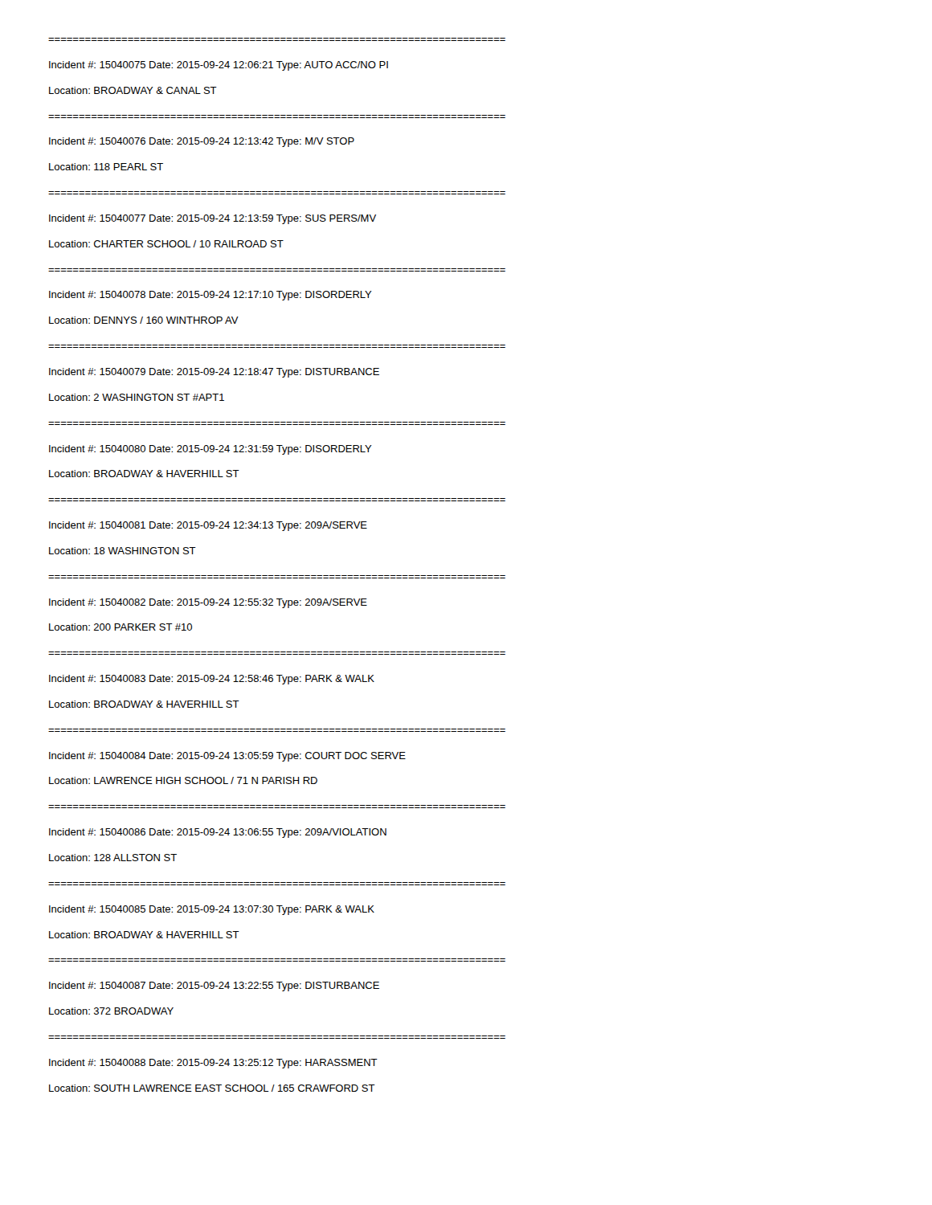===========================================================================
Incident #: 15040075 Date: 2015-09-24 12:06:21 Type: AUTO ACC/NO PI
Location: BROADWAY & CANAL ST
===========================================================================
Incident #: 15040076 Date: 2015-09-24 12:13:42 Type: M/V STOP
Location: 118 PEARL ST
===========================================================================
Incident #: 15040077 Date: 2015-09-24 12:13:59 Type: SUS PERS/MV
Location: CHARTER SCHOOL / 10 RAILROAD ST
===========================================================================
Incident #: 15040078 Date: 2015-09-24 12:17:10 Type: DISORDERLY
Location: DENNYS / 160 WINTHROP AV
===========================================================================
Incident #: 15040079 Date: 2015-09-24 12:18:47 Type: DISTURBANCE
Location: 2 WASHINGTON ST #APT1
===========================================================================
Incident #: 15040080 Date: 2015-09-24 12:31:59 Type: DISORDERLY
Location: BROADWAY & HAVERHILL ST
===========================================================================
Incident #: 15040081 Date: 2015-09-24 12:34:13 Type: 209A/SERVE
Location: 18 WASHINGTON ST
===========================================================================
Incident #: 15040082 Date: 2015-09-24 12:55:32 Type: 209A/SERVE
Location: 200 PARKER ST #10
===========================================================================
Incident #: 15040083 Date: 2015-09-24 12:58:46 Type: PARK & WALK
Location: BROADWAY & HAVERHILL ST
===========================================================================
Incident #: 15040084 Date: 2015-09-24 13:05:59 Type: COURT DOC SERVE
Location: LAWRENCE HIGH SCHOOL / 71 N PARISH RD
===========================================================================
Incident #: 15040086 Date: 2015-09-24 13:06:55 Type: 209A/VIOLATION
Location: 128 ALLSTON ST
===========================================================================
Incident #: 15040085 Date: 2015-09-24 13:07:30 Type: PARK & WALK
Location: BROADWAY & HAVERHILL ST
===========================================================================
Incident #: 15040087 Date: 2015-09-24 13:22:55 Type: DISTURBANCE
Location: 372 BROADWAY
===========================================================================
Incident #: 15040088 Date: 2015-09-24 13:25:12 Type: HARASSMENT
Location: SOUTH LAWRENCE EAST SCHOOL / 165 CRAWFORD ST